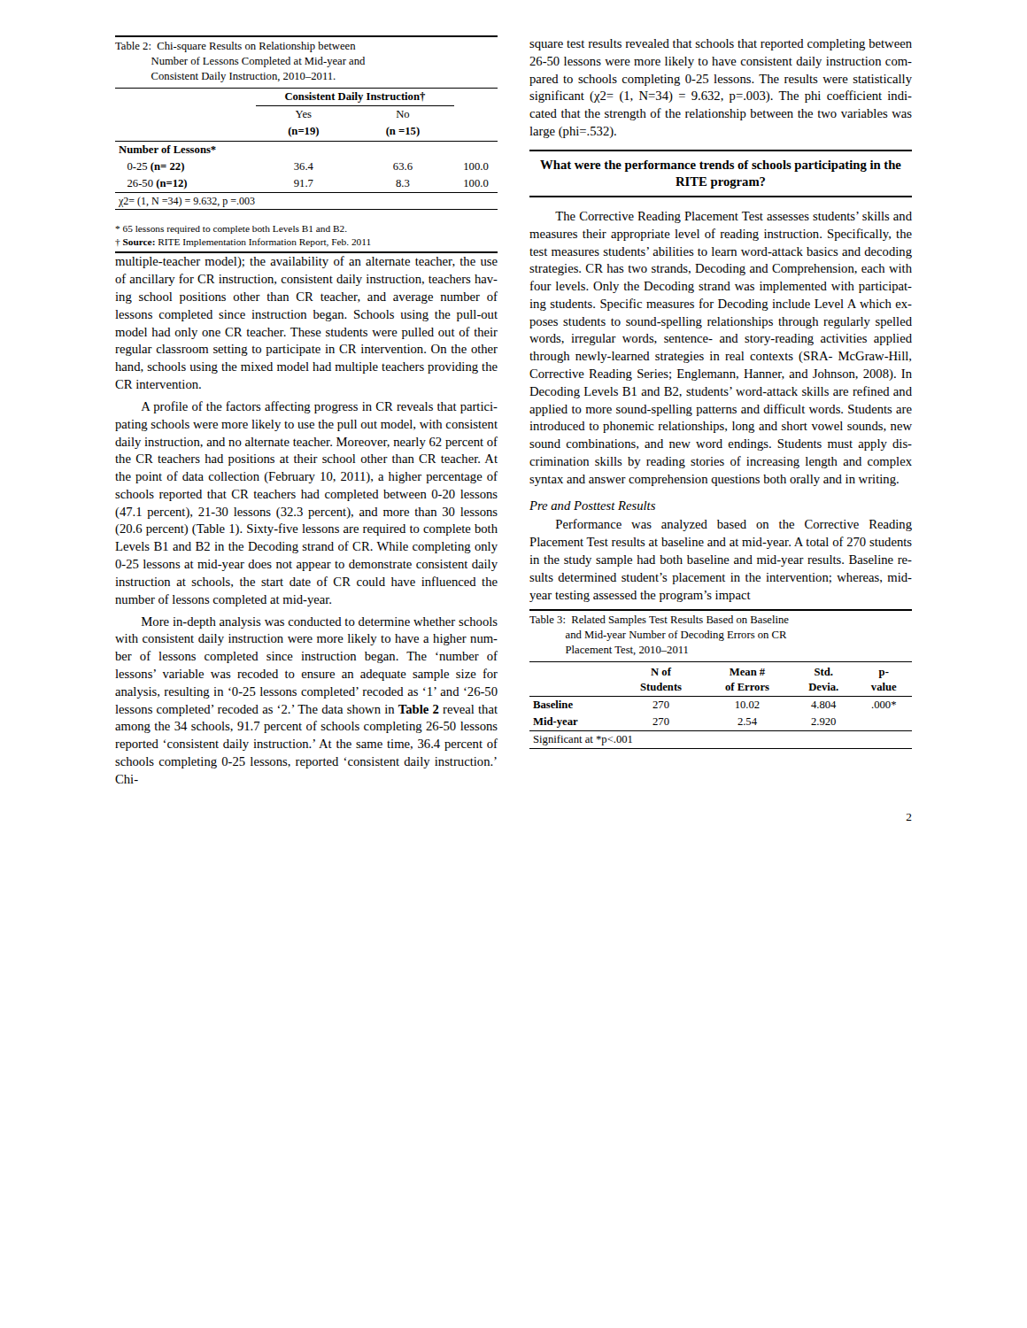Table 2: Chi-square Results on Relationship between Number of Lessons Completed at Mid-year and Consistent Daily Instruction, 2010–2011.
| | Consistent Daily Instruction† | |
| | Yes | No | |
| | (n=19) | (n =15) | |
| Number of Lessons* | | | |
| 0-25 (n= 22) | 36.4 | 63.6 | 100.0 |
| 26-50 (n=12) | 91.7 | 8.3 | 100.0 |
| χ 2= (1, N =34) = 9.632, p =.003 |
* 65 lessons required to complete both Levels B1 and B2.
† Source: RITE Implementation Information Report, Feb. 2011
multiple-teacher model); the availability of an alternate teacher, the use of ancillary for CR instruction, consistent daily instruction, teachers having school positions other than CR teacher, and average number of lessons completed since instruction began. Schools using the pull-out model had only one CR teacher. These students were pulled out of their regular classroom setting to participate in CR intervention. On the other hand, schools using the mixed model had multiple teachers providing the CR intervention.
A profile of the factors affecting progress in CR reveals that participating schools were more likely to use the pull out model, with consistent daily instruction, and no alternate teacher. Moreover, nearly 62 percent of the CR teachers had positions at their school other than CR teacher. At the point of data collection (February 10, 2011), a higher percentage of schools reported that CR teachers had completed between 0-20 lessons (47.1 percent), 21-30 lessons (32.3 percent), and more than 30 lessons (20.6 percent) (Table 1). Sixty-five lessons are required to complete both Levels B1 and B2 in the Decoding strand of CR. While completing only 0-25 lessons at mid-year does not appear to demonstrate consistent daily instruction at schools, the start date of CR could have influenced the number of lessons completed at mid-year.
More in-depth analysis was conducted to determine whether schools with consistent daily instruction were more likely to have a higher number of lessons completed since instruction began. The ‘number of lessons’ variable was recoded to ensure an adequate sample size for analysis, resulting in ‘0-25 lessons completed’ recoded as ‘1’ and ‘26-50 lessons completed’ recoded as ‘2.’ The data shown in Table 2 reveal that among the 34 schools, 91.7 percent of schools completing 26-50 lessons reported ‘consistent daily instruction.’ At the same time, 36.4 percent of schools completing 0-25 lessons, reported ‘consistent daily instruction.’ Chi-
square test results revealed that schools that reported completing between 26-50 lessons were more likely to have consistent daily instruction compared to schools completing 0-25 lessons. The results were statistically significant (χ2= (1, N=34) = 9.632, p=.003). The phi coefficient indicated that the strength of the relationship between the two variables was large (phi=.532).
What were the performance trends of schools participating in the RITE program?
The Corrective Reading Placement Test assesses students’ skills and measures their appropriate level of reading instruction. Specifically, the test measures students’ abilities to learn word-attack basics and decoding strategies. CR has two strands, Decoding and Comprehension, each with four levels. Only the Decoding strand was implemented with participating students. Specific measures for Decoding include Level A which exposes students to sound-spelling relationships through regularly spelled words, irregular words, sentence- and story-reading activities applied through newly-learned strategies in real contexts (SRA- McGraw-Hill, Corrective Reading Series; Englemann, Hanner, and Johnson, 2008). In Decoding Levels B1 and B2, students’ word-attack skills are refined and applied to more sound-spelling patterns and difficult words. Students are introduced to phonemic relationships, long and short vowel sounds, new sound combinations, and new word endings. Students must apply discrimination skills by reading stories of increasing length and complex syntax and answer comprehension questions both orally and in writing.
Pre and Posttest Results
Performance was analyzed based on the Corrective Reading Placement Test results at baseline and at mid-year. A total of 270 students in the study sample had both baseline and mid-year results. Baseline results determined student’s placement in the intervention; whereas, mid-year testing assessed the program’s impact
Table 3: Related Samples Test Results Based on Baseline and Mid-year Number of Decoding Errors on CR Placement Test, 2010–2011
| | N of Students | Mean # of Errors | Std. Devia. | p- value |
| --- | --- | --- | --- | --- |
| Baseline | 270 | 10.02 | 4.804 | .000* |
| Mid-year | 270 | 2.54 | 2.920 | |
| Significant at *p<.001 |
2